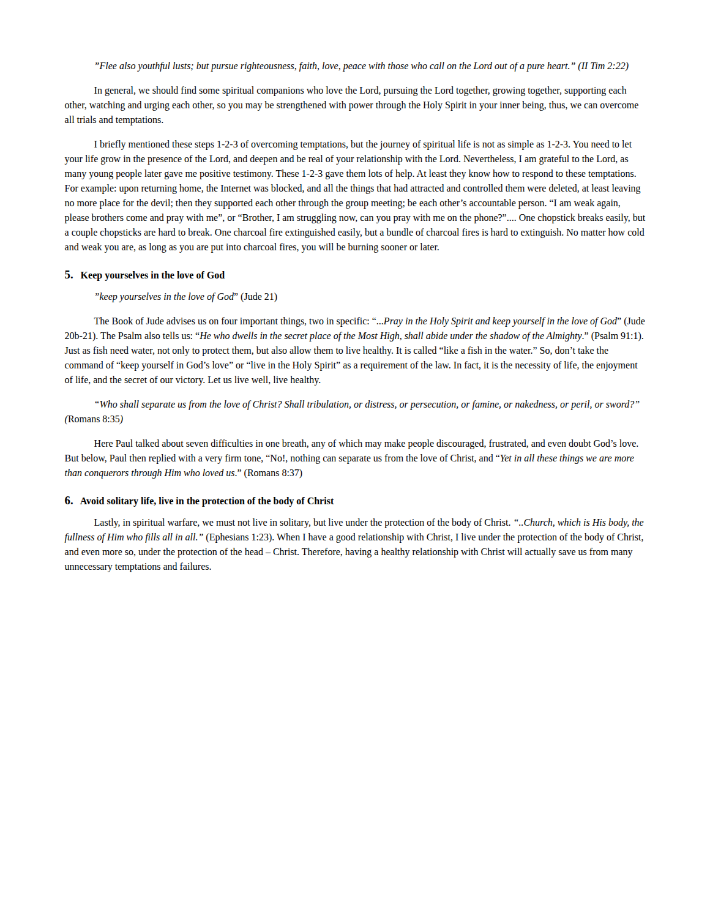”Flee also youthful lusts; but pursue righteousness, faith, love, peace with those who call on the Lord out of a pure heart.” (II Tim 2:22)
In general, we should find some spiritual companions who love the Lord, pursuing the Lord together, growing together, supporting each other, watching and urging each other, so you may be strengthened with power through the Holy Spirit in your inner being, thus, we can overcome all trials and temptations.
I briefly mentioned these steps 1-2-3 of overcoming temptations, but the journey of spiritual life is not as simple as 1-2-3. You need to let your life grow in the presence of the Lord, and deepen and be real of your relationship with the Lord. Nevertheless, I am grateful to the Lord, as many young people later gave me positive testimony. These 1-2-3 gave them lots of help. At least they know how to respond to these temptations. For example: upon returning home, the Internet was blocked, and all the things that had attracted and controlled them were deleted, at least leaving no more place for the devil; then they supported each other through the group meeting; be each other’s accountable person. “I am weak again, please brothers come and pray with me”, or “Brother, I am struggling now, can you pray with me on the phone?”.... One chopstick breaks easily, but a couple chopsticks are hard to break. One charcoal fire extinguished easily, but a bundle of charcoal fires is hard to extinguish. No matter how cold and weak you are, as long as you are put into charcoal fires, you will be burning sooner or later.
5. Keep yourselves in the love of God
”keep yourselves in the love of God” (Jude 21)
The Book of Jude advises us on four important things, two in specific: “...Pray in the Holy Spirit and keep yourself in the love of God” (Jude 20b-21). The Psalm also tells us: “He who dwells in the secret place of the Most High, shall abide under the shadow of the Almighty.” (Psalm 91:1). Just as fish need water, not only to protect them, but also allow them to live healthy. It is called “like a fish in the water.” So, don’t take the command of “keep yourself in God’s love” or “live in the Holy Spirit” as a requirement of the law. In fact, it is the necessity of life, the enjoyment of life, and the secret of our victory. Let us live well, live healthy.
“Who shall separate us from the love of Christ? Shall tribulation, or distress, or persecution, or famine, or nakedness, or peril, or sword?” (Romans 8:35)
Here Paul talked about seven difficulties in one breath, any of which may make people discouraged, frustrated, and even doubt God’s love. But below, Paul then replied with a very firm tone, “No!, nothing can separate us from the love of Christ, and “Yet in all these things we are more than conquerors through Him who loved us.” (Romans 8:37)
6. Avoid solitary life, live in the protection of the body of Christ
Lastly, in spiritual warfare, we must not live in solitary, but live under the protection of the body of Christ. “..Church, which is His body, the fullness of Him who fills all in all.” (Ephesians 1:23). When I have a good relationship with Christ, I live under the protection of the body of Christ, and even more so, under the protection of the head – Christ. Therefore, having a healthy relationship with Christ will actually save us from many unnecessary temptations and failures.